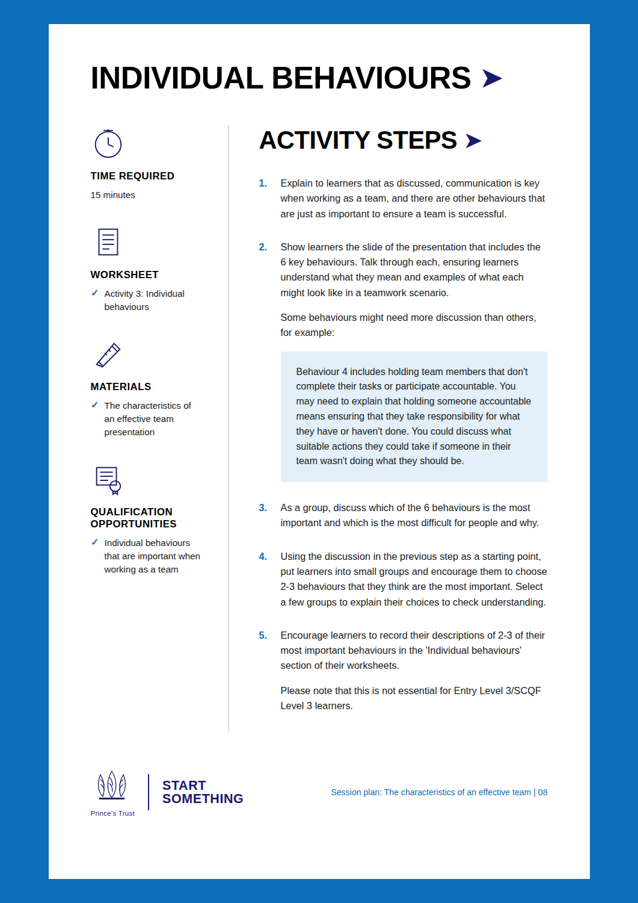Individual Behaviours ➤
Time Required
15 minutes
Worksheet
✓ Activity 3: Individual behaviours
Materials
✓ The characteristics of an effective team presentation
Qualification Opportunities
✓ Individual behaviours that are important when working as a team
Activity Steps ➤
Explain to learners that as discussed, communication is key when working as a team, and there are other behaviours that are just as important to ensure a team is successful.
Show learners the slide of the presentation that includes the 6 key behaviours. Talk through each, ensuring learners understand what they mean and examples of what each might look like in a teamwork scenario.
Some behaviours might need more discussion than others, for example:
Behaviour 4 includes holding team members that don't complete their tasks or participate accountable. You may need to explain that holding someone accountable means ensuring that they take responsibility for what they have or haven't done. You could discuss what suitable actions they could take if someone in their team wasn't doing what they should be.
As a group, discuss which of the 6 behaviours is the most important and which is the most difficult for people and why.
Using the discussion in the previous step as a starting point, put learners into small groups and encourage them to choose 2-3 behaviours that they think are the most important. Select a few groups to explain their choices to check understanding.
Encourage learners to record their descriptions of 2-3 of their most important behaviours in the 'Individual behaviours' section of their worksheets.
Please note that this is not essential for Entry Level 3/SCQF Level 3 learners.
Prince's Trust
Start
Something
Session plan: The characteristics of an effective team | 08